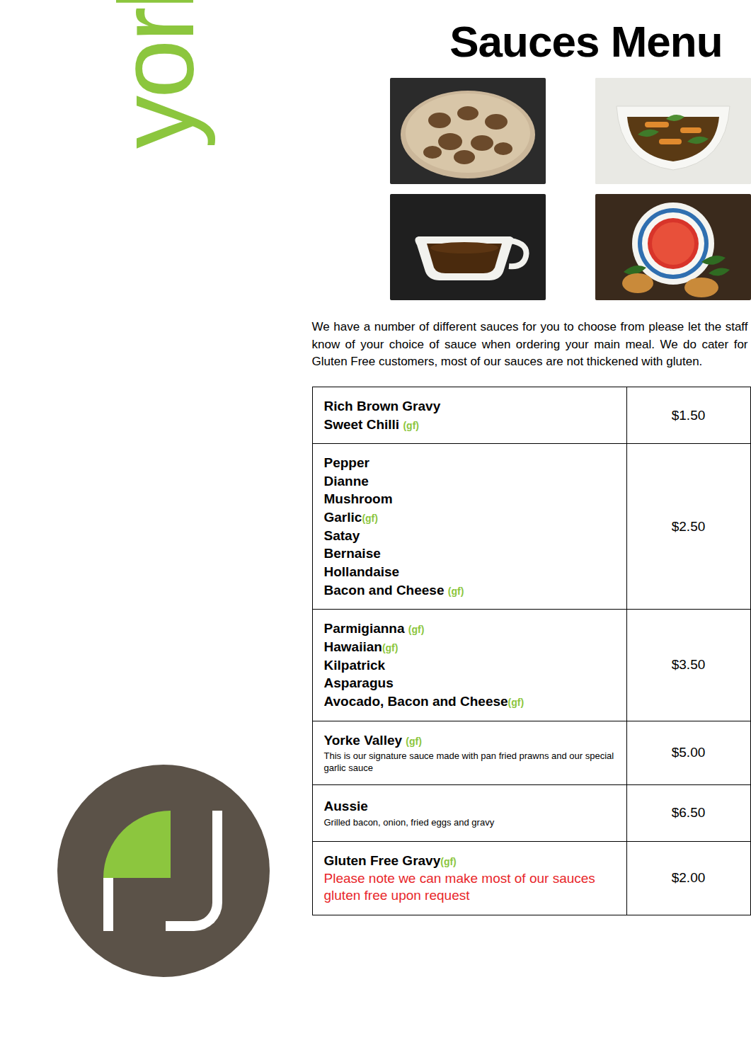Sauces Menu
yorkevalley hotel
We have a number of different sauces for you to choose from please let the staff know of your choice of sauce when ordering your main meal. We do cater for Gluten Free customers, most of our sauces are not thickened with gluten.
| Rich Brown Gravy Sweet Chilli (gf) | $1.50 |
| Pepper Dianne Mushroom Garlic (gf) Satay Bernaise Hollandaise Bacon and Cheese (gf) | $2.50 |
| Parmigianna (gf) Hawaiian (gf) Kilpatrick Asparagus Avocado, Bacon and Cheese (gf) | $3.50 |
| Yorke Valley (gf) This is our signature sauce made with pan fried prawns and our special garlic sauce | $5.00 |
| Aussie Grilled bacon, onion, fried eggs and gravy | $6.50 |
| Gluten Free Gravy (gf) Please note we can make most of our sauces gluten free upon request | $2.00 |